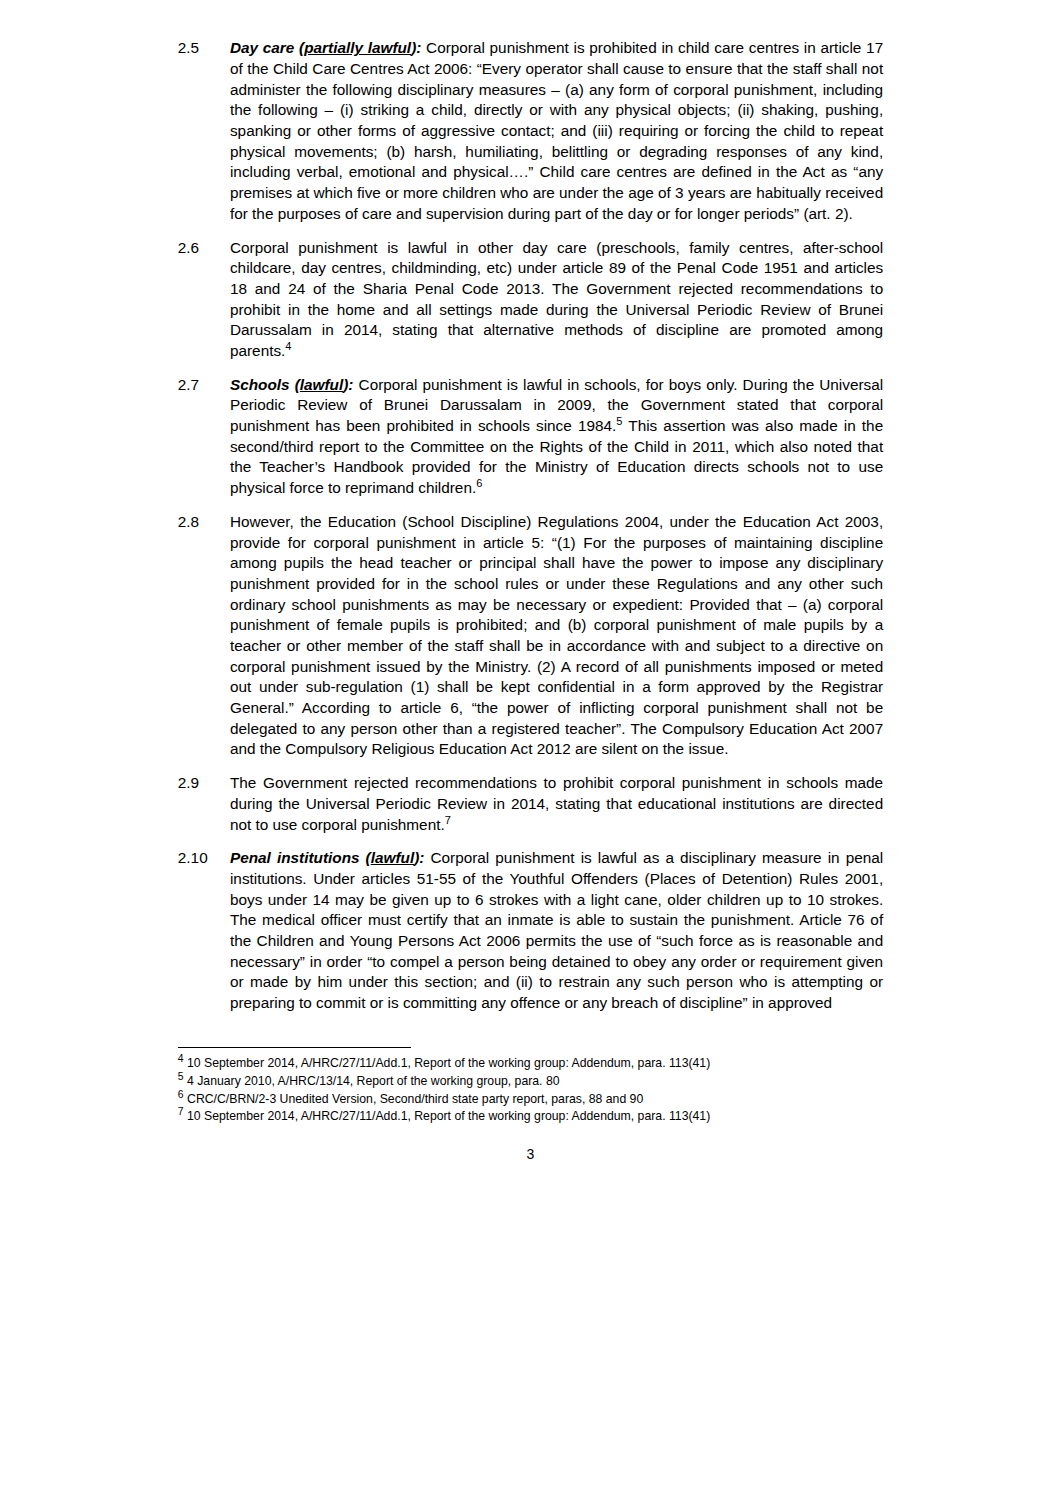2.5 Day care (partially lawful): Corporal punishment is prohibited in child care centres in article 17 of the Child Care Centres Act 2006: “Every operator shall cause to ensure that the staff shall not administer the following disciplinary measures – (a) any form of corporal punishment, including the following – (i) striking a child, directly or with any physical objects; (ii) shaking, pushing, spanking or other forms of aggressive contact; and (iii) requiring or forcing the child to repeat physical movements; (b) harsh, humiliating, belittling or degrading responses of any kind, including verbal, emotional and physical….” Child care centres are defined in the Act as “any premises at which five or more children who are under the age of 3 years are habitually received for the purposes of care and supervision during part of the day or for longer periods” (art. 2).
2.6 Corporal punishment is lawful in other day care (preschools, family centres, after-school childcare, day centres, childminding, etc) under article 89 of the Penal Code 1951 and articles 18 and 24 of the Sharia Penal Code 2013. The Government rejected recommendations to prohibit in the home and all settings made during the Universal Periodic Review of Brunei Darussalam in 2014, stating that alternative methods of discipline are promoted among parents.4
2.7 Schools (lawful): Corporal punishment is lawful in schools, for boys only. During the Universal Periodic Review of Brunei Darussalam in 2009, the Government stated that corporal punishment has been prohibited in schools since 1984.5 This assertion was also made in the second/third report to the Committee on the Rights of the Child in 2011, which also noted that the Teacher’s Handbook provided for the Ministry of Education directs schools not to use physical force to reprimand children.6
2.8 However, the Education (School Discipline) Regulations 2004, under the Education Act 2003, provide for corporal punishment in article 5: “(1) For the purposes of maintaining discipline among pupils the head teacher or principal shall have the power to impose any disciplinary punishment provided for in the school rules or under these Regulations and any other such ordinary school punishments as may be necessary or expedient: Provided that – (a) corporal punishment of female pupils is prohibited; and (b) corporal punishment of male pupils by a teacher or other member of the staff shall be in accordance with and subject to a directive on corporal punishment issued by the Ministry. (2) A record of all punishments imposed or meted out under sub-regulation (1) shall be kept confidential in a form approved by the Registrar General.” According to article 6, “the power of inflicting corporal punishment shall not be delegated to any person other than a registered teacher”. The Compulsory Education Act 2007 and the Compulsory Religious Education Act 2012 are silent on the issue.
2.9 The Government rejected recommendations to prohibit corporal punishment in schools made during the Universal Periodic Review in 2014, stating that educational institutions are directed not to use corporal punishment.7
2.10 Penal institutions (lawful): Corporal punishment is lawful as a disciplinary measure in penal institutions. Under articles 51-55 of the Youthful Offenders (Places of Detention) Rules 2001, boys under 14 may be given up to 6 strokes with a light cane, older children up to 10 strokes. The medical officer must certify that an inmate is able to sustain the punishment. Article 76 of the Children and Young Persons Act 2006 permits the use of “such force as is reasonable and necessary” in order “to compel a person being detained to obey any order or requirement given or made by him under this section; and (ii) to restrain any such person who is attempting or preparing to commit or is committing any offence or any breach of discipline” in approved
4 10 September 2014, A/HRC/27/11/Add.1, Report of the working group: Addendum, para. 113(41)
5 4 January 2010, A/HRC/13/14, Report of the working group, para. 80
6 CRC/C/BRN/2-3 Unedited Version, Second/third state party report, paras, 88 and 90
7 10 September 2014, A/HRC/27/11/Add.1, Report of the working group: Addendum, para. 113(41)
3